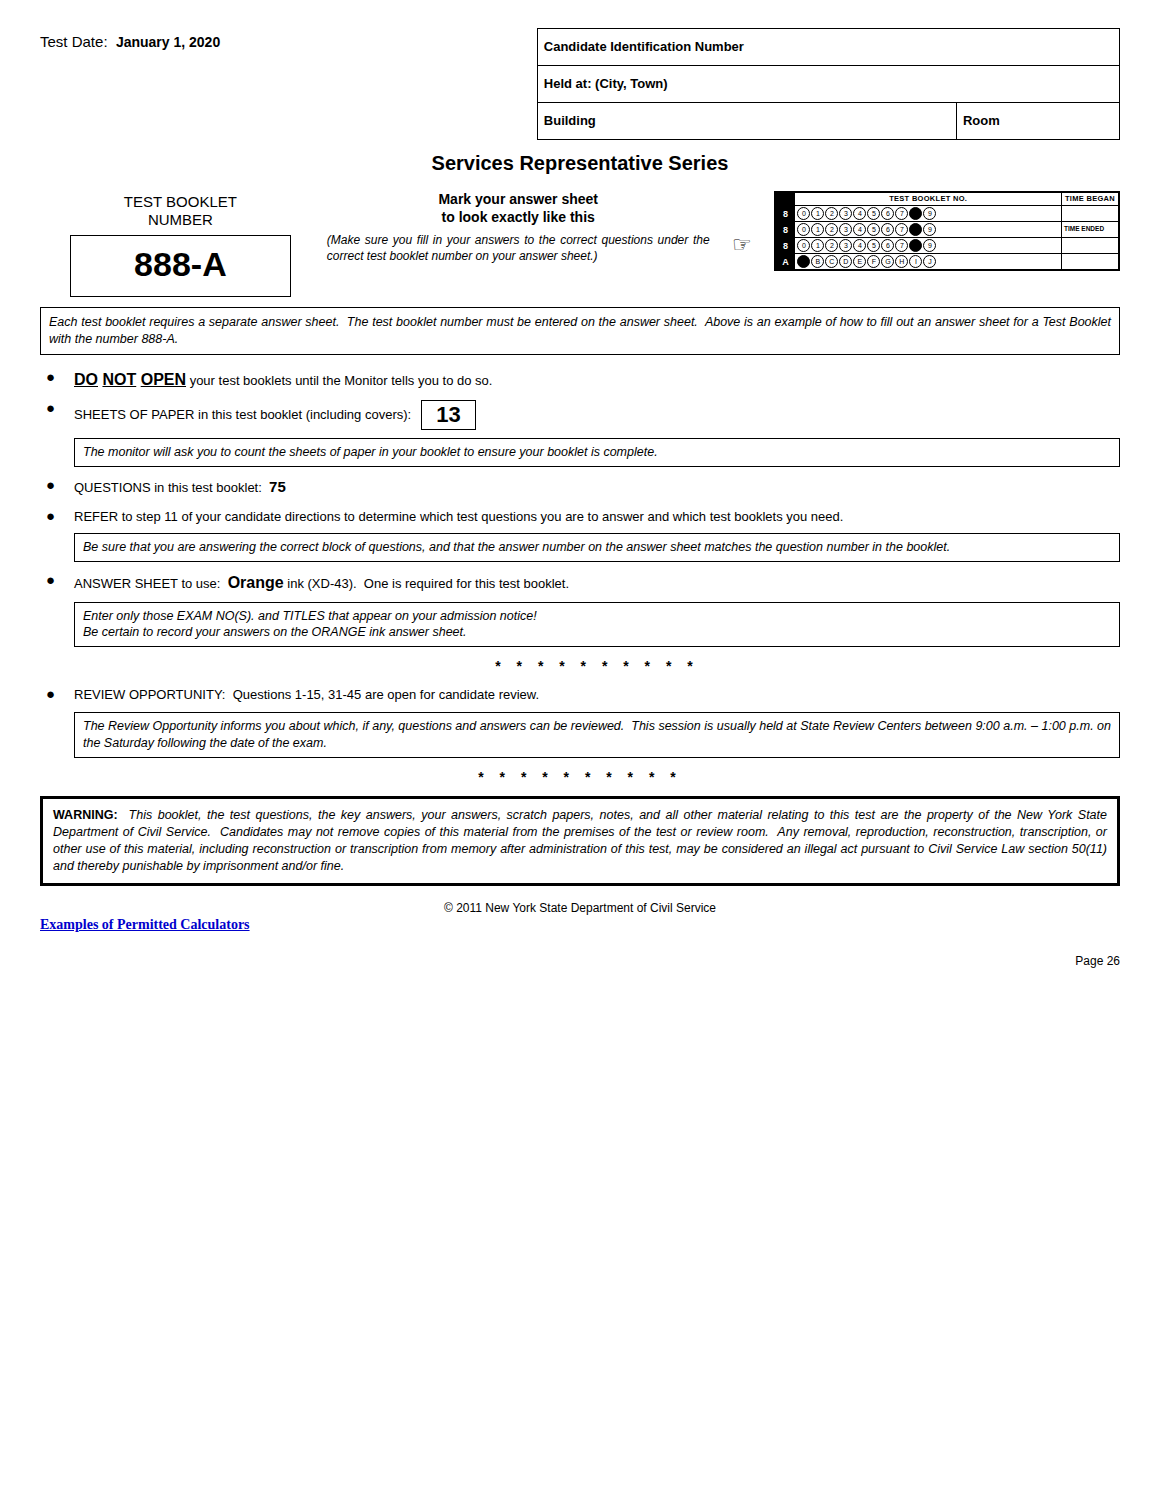Test Date: January 1, 2020
| Candidate Identification Number |
| Held at: (City, Town) |
| Building | Room |
Services Representative Series
TEST BOOKLET
NUMBER
888-A
Mark your answer sheet
to look exactly like this
(Make sure you fill in your answers to the correct questions under the correct test booklet number on your answer sheet.)
☞
| | TEST BOOKLET NO. | TIME BEGAN |
| 8 | 0 1 2 3 4 5 6 7 8 9 | |
| 8 | 0 1 2 3 4 5 6 7 8 9 | TIME ENDED |
| 8 | 0 1 2 3 4 5 6 7 8 9 | |
| A | A B C D E F G H I J | |
Each test booklet requires a separate answer sheet. The test booklet number must be entered on the answer sheet. Above is an example of how to fill out an answer sheet for a Test Booklet with the number 888-A.
DO NOT OPEN your test booklets until the Monitor tells you to do so.
SHEETS OF PAPER in this test booklet (including covers):13
The monitor will ask you to count the sheets of paper in your booklet to ensure your booklet is complete.
QUESTIONS in this test booklet: 75
REFER to step 11 of your candidate directions to determine which test questions you are to answer and which test booklets you need.
Be sure that you are answering the correct block of questions, and that the answer number on the answer sheet matches the question number in the booklet.
ANSWER SHEET to use: Orange ink (XD-43). One is required for this test booklet.
Enter only those EXAM NO(S). and TITLES that appear on your admission notice!
Be certain to record your answers on the ORANGE ink answer sheet.
* * * * * * * * * *
REVIEW OPPORTUNITY: Questions 1-15, 31-45 are open for candidate review.
The Review Opportunity informs you about which, if any, questions and answers can be reviewed. This session is usually held at State Review Centers between 9:00 a.m. – 1:00 p.m. on the Saturday following the date of the exam.
* * * * * * * * * *
WARNING: This booklet, the test questions, the key answers, your answers, scratch papers, notes, and all other material relating to this test are the property of the New York State Department of Civil Service. Candidates may not remove copies of this material from the premises of the test or review room. Any removal, reproduction, reconstruction, transcription, or other use of this material, including reconstruction or transcription from memory after administration of this test, may be considered an illegal act pursuant to Civil Service Law section 50(11) and thereby punishable by imprisonment and/or fine.
© 2011 New York State Department of Civil Service
Examples of Permitted Calculators
Page 26